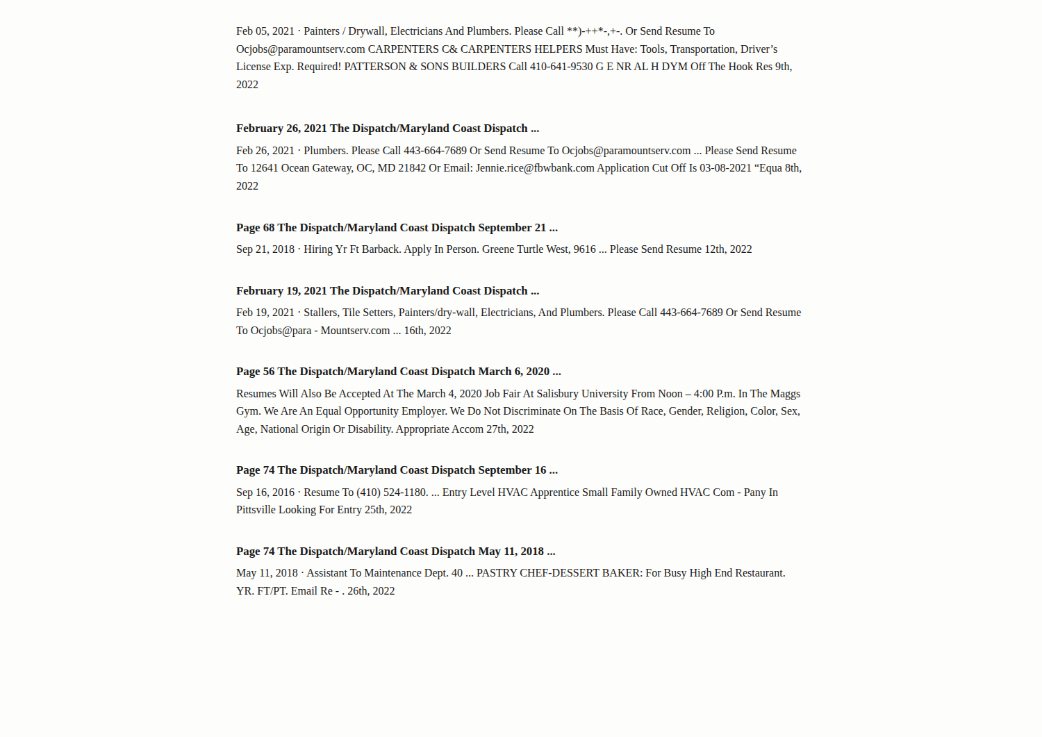Feb 05, 2021 · Painters / Drywall, Electricians And Plumbers. Please Call **)-++*-,+-. Or Send Resume To Ocjobs@paramountserv.com CARPENTERS C& CARPENTERS HELPERS Must Have: Tools, Transportation, Driver’s License Exp. Required! PATTERSON & SONS BUILDERS Call 410-641-9530 G E NR AL H DYM Off The Hook Res 9th, 2022
February 26, 2021 The Dispatch/Maryland Coast Dispatch ...
Feb 26, 2021 · Plumbers. Please Call 443-664-7689 Or Send Resume To Ocjobs@paramountserv.com ... Please Send Resume To 12641 Ocean Gateway, OC, MD 21842 Or Email: Jennie.rice@fbwbank.com Application Cut Off Is 03-08-2021 “Equa 8th, 2022
Page 68 The Dispatch/Maryland Coast Dispatch September 21 ...
Sep 21, 2018 · Hiring Yr Ft Barback. Apply In Person. Greene Turtle West, 9616 ... Please Send Resume 12th, 2022
February 19, 2021 The Dispatch/Maryland Coast Dispatch ...
Feb 19, 2021 · Stallers, Tile Setters, Painters/dry-wall, Electricians, And Plumbers. Please Call 443-664-7689 Or Send Resume To Ocjobs@para - Mountserv.com ... 16th, 2022
Page 56 The Dispatch/Maryland Coast Dispatch March 6, 2020 ...
Resumes Will Also Be Accepted At The March 4, 2020 Job Fair At Salisbury University From Noon – 4:00 P.m. In The Maggs Gym. We Are An Equal Opportunity Employer. We Do Not Discriminate On The Basis Of Race, Gender, Religion, Color, Sex, Age, National Origin Or Disability. Appropriate Accom 27th, 2022
Page 74 The Dispatch/Maryland Coast Dispatch September 16 ...
Sep 16, 2016 · Resume To (410) 524-1180. ... Entry Level HVAC Apprentice Small Family Owned HVAC Com - Pany In Pittsville Looking For Entry 25th, 2022
Page 74 The Dispatch/Maryland Coast Dispatch May 11, 2018 ...
May 11, 2018 · Assistant To Maintenance Dept. 40 ... PASTRY CHEF-DESSERT BAKER: For Busy High End Restaurant. YR. FT/PT. Email Re - . 26th, 2022